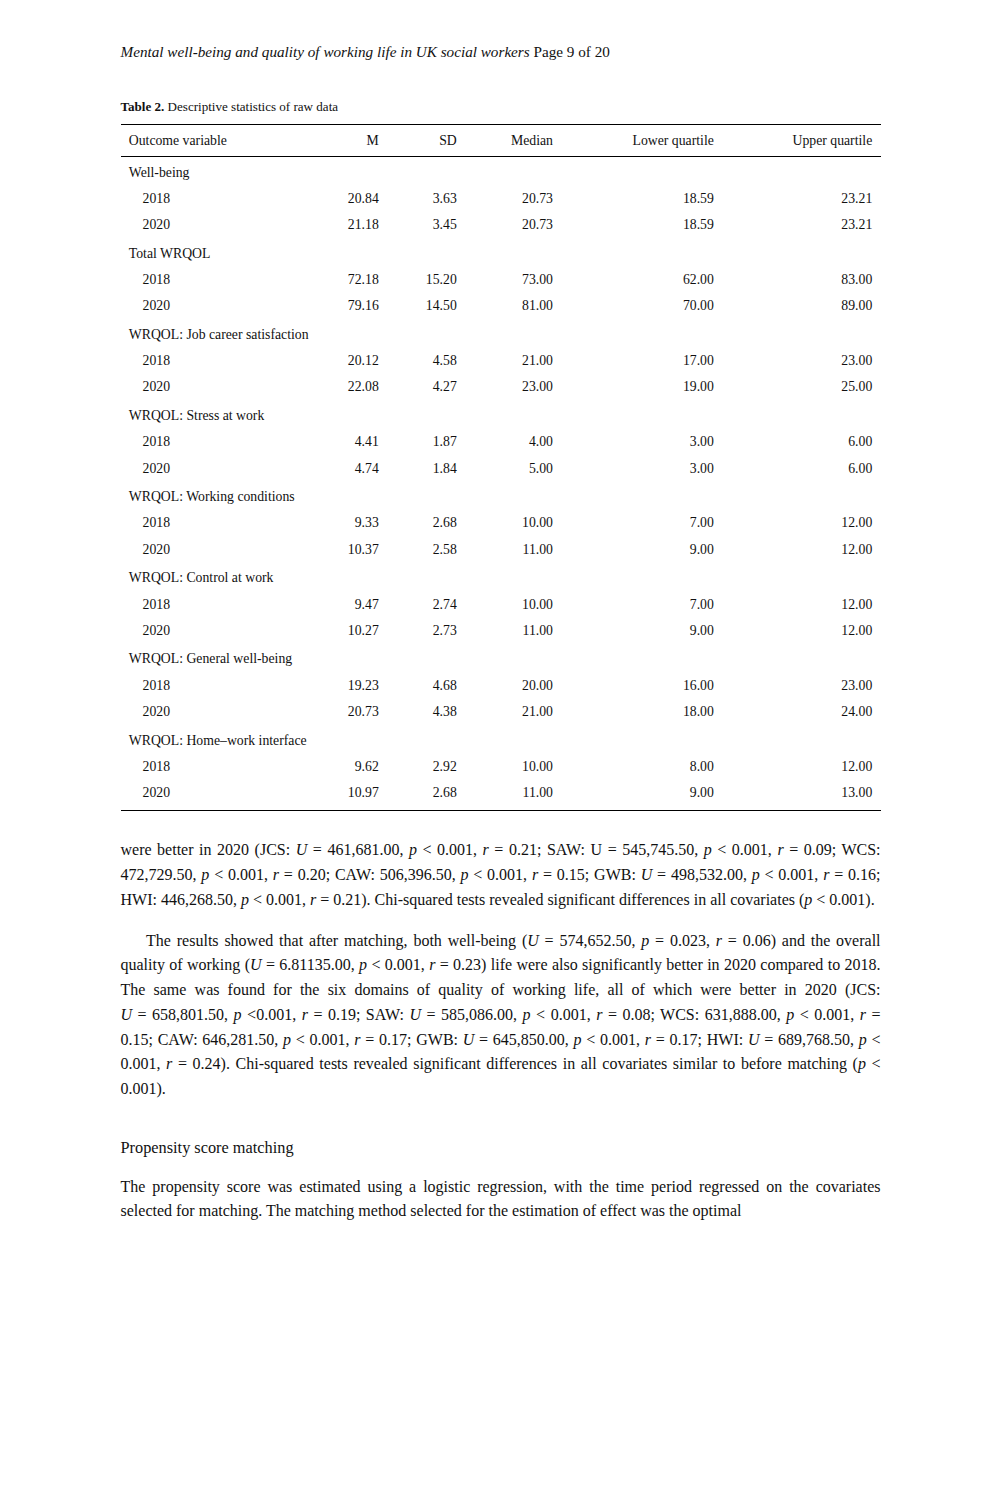Mental well-being and quality of working life in UK social workers Page 9 of 20
Table 2. Descriptive statistics of raw data
| Outcome variable | M | SD | Median | Lower quartile | Upper quartile |
| --- | --- | --- | --- | --- | --- |
| Well-being |
| 2018 | 20.84 | 3.63 | 20.73 | 18.59 | 23.21 |
| 2020 | 21.18 | 3.45 | 20.73 | 18.59 | 23.21 |
| Total WRQOL |
| 2018 | 72.18 | 15.20 | 73.00 | 62.00 | 83.00 |
| 2020 | 79.16 | 14.50 | 81.00 | 70.00 | 89.00 |
| WRQOL: Job career satisfaction |
| 2018 | 20.12 | 4.58 | 21.00 | 17.00 | 23.00 |
| 2020 | 22.08 | 4.27 | 23.00 | 19.00 | 25.00 |
| WRQOL: Stress at work |
| 2018 | 4.41 | 1.87 | 4.00 | 3.00 | 6.00 |
| 2020 | 4.74 | 1.84 | 5.00 | 3.00 | 6.00 |
| WRQOL: Working conditions |
| 2018 | 9.33 | 2.68 | 10.00 | 7.00 | 12.00 |
| 2020 | 10.37 | 2.58 | 11.00 | 9.00 | 12.00 |
| WRQOL: Control at work |
| 2018 | 9.47 | 2.74 | 10.00 | 7.00 | 12.00 |
| 2020 | 10.27 | 2.73 | 11.00 | 9.00 | 12.00 |
| WRQOL: General well-being |
| 2018 | 19.23 | 4.68 | 20.00 | 16.00 | 23.00 |
| 2020 | 20.73 | 4.38 | 21.00 | 18.00 | 24.00 |
| WRQOL: Home–work interface |
| 2018 | 9.62 | 2.92 | 10.00 | 8.00 | 12.00 |
| 2020 | 10.97 | 2.68 | 11.00 | 9.00 | 13.00 |
were better in 2020 (JCS: U = 461,681.00, p < 0.001, r = 0.21; SAW: U = 545,745.50, p < 0.001, r = 0.09; WCS: 472,729.50, p < 0.001, r = 0.20; CAW: 506,396.50, p < 0.001, r = 0.15; GWB: U = 498,532.00, p < 0.001, r = 0.16; HWI: 446,268.50, p < 0.001, r = 0.21). Chi-squared tests revealed significant differences in all covariates (p < 0.001).
The results showed that after matching, both well-being (U = 574,652.50, p = 0.023, r = 0.06) and the overall quality of working (U = 6.81135.00, p < 0.001, r = 0.23) life were also significantly better in 2020 compared to 2018. The same was found for the six domains of quality of working life, all of which were better in 2020 (JCS: U = 658,801.50, p <0.001, r = 0.19; SAW: U = 585,086.00, p < 0.001, r = 0.08; WCS: 631,888.00, p < 0.001, r = 0.15; CAW: 646,281.50, p < 0.001, r = 0.17; GWB: U = 645,850.00, p < 0.001, r = 0.17; HWI: U = 689,768.50, p < 0.001, r = 0.24). Chi-squared tests revealed significant differences in all covariates similar to before matching (p < 0.001).
Propensity score matching
The propensity score was estimated using a logistic regression, with the time period regressed on the covariates selected for matching. The matching method selected for the estimation of effect was the optimal